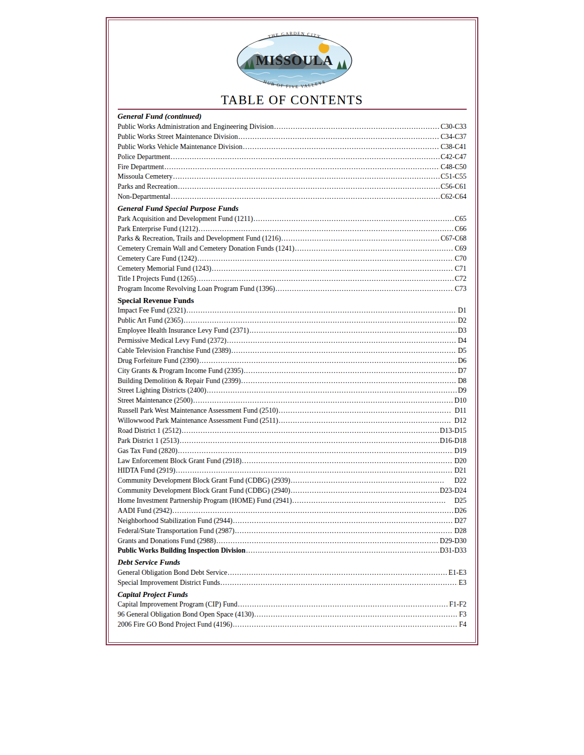THE GARDEN CITY HUB OF FIVE VALLEYS MISSOULA
TABLE OF CONTENTS
General Fund (continued)
Public Works Administration and Engineering Division........................................................................................... C30-C33
Public Works Street Maintenance Division....................................................................................................... C34-C37
Public Works Vehicle Maintenance Division.................................................................................................... C38-C41
Police Department......................................................................................................................................... C42-C47
Fire Department............................................................................................................................................ C48-C50
Missoula Cemetery....................................................................................................................................... C51-C55
Parks and Recreation..................................................................................................................................... C56-C61
Non-Departmental....................................................................................................................................... C62-C64
General Fund Special Purpose Funds
Park Acquisition and Development Fund (1211)............................................................................................. C65
Park Enterprise Fund (1212)............................................................................................................................. C66
Parks & Recreation, Trails and Development Fund (1216)....................................................................... C67-C68
Cemetery Cremain Wall and Cemetery Donation Funds (1241)......................................................................... C69
Cemetery Care Fund (1242).............................................................................................................................. C70
Cemetery Memorial Fund (1243)..................................................................................................................... C71
Title I Projects Fund (1265).............................................................................................................................. C72
Program Income Revolving Loan Program Fund (1396)............................................................................. C73
Special Revenue Funds
Impact Fee Fund (2321)..................................................................................................................................... D1
Public Art Fund (2365)..................................................................................................................................... D2
Employee Health Insurance Levy Fund (2371)................................................................................................. D3
Permissive Medical Levy Fund (2372)............................................................................................................. D4
Cable Television Franchise Fund (2389)......................................................................................................... D5
Drug Forfeiture Fund (2390).............................................................................................................................. D6
City Grants & Program Income Fund (2395)..................................................................................................... D7
Building Demolition & Repair Fund (2399)....................................................................................................... D8
Street Lighting Districts (2400)............................................................................................................................. D9
Street Maintenance (2500)................................................................................................................................. D10
Russell Park West Maintenance Assessment Fund (2510)......................................................................... D11
Willowwood Park Maintenance Assessment Fund (2511)......................................................................... D12
Road District 1 (2512)................................................................................................................................. D13-D15
Park District 1 (2513).................................................................................................................................. D16-D18
Gas Tax Fund (2820)....................................................................................................................................... D19
Law Enforcement Block Grant Fund (2918)..................................................................................................... D20
HIDTA Fund (2919)....................................................................................................................................... D21
Community Development Block Grant Fund (CDBG) (2939)................................................................. D22
Community Development Block Grant Fund (CDBG) (2940)................................................................. D23-D24
Home Investment Partnership Program (HOME) Fund (2941)................................................................. D25
AADI Fund (2942)......................................................................................................................................... D26
Neighborhood Stabilization Fund (2944)......................................................................................................... D27
Federal/State Transportation Fund (2987)....................................................................................................... D28
Grants and Donations Fund (2988)................................................................................................................. D29-D30
Public Works Building Inspection Division..................................................................................................... D31-D33
Debt Service Funds
General Obligation Bond Debt Service............................................................................................................. E1-E3
Special Improvement District Funds................................................................................................................. E3
Capital Project Funds
Capital Improvement Program (CIP) Fund....................................................................................................... F1-F2
96 General Obligation Bond Open Space (4130)............................................................................................. F3
2006 Fire GO Bond Project Fund (4196)......................................................................................................... F4